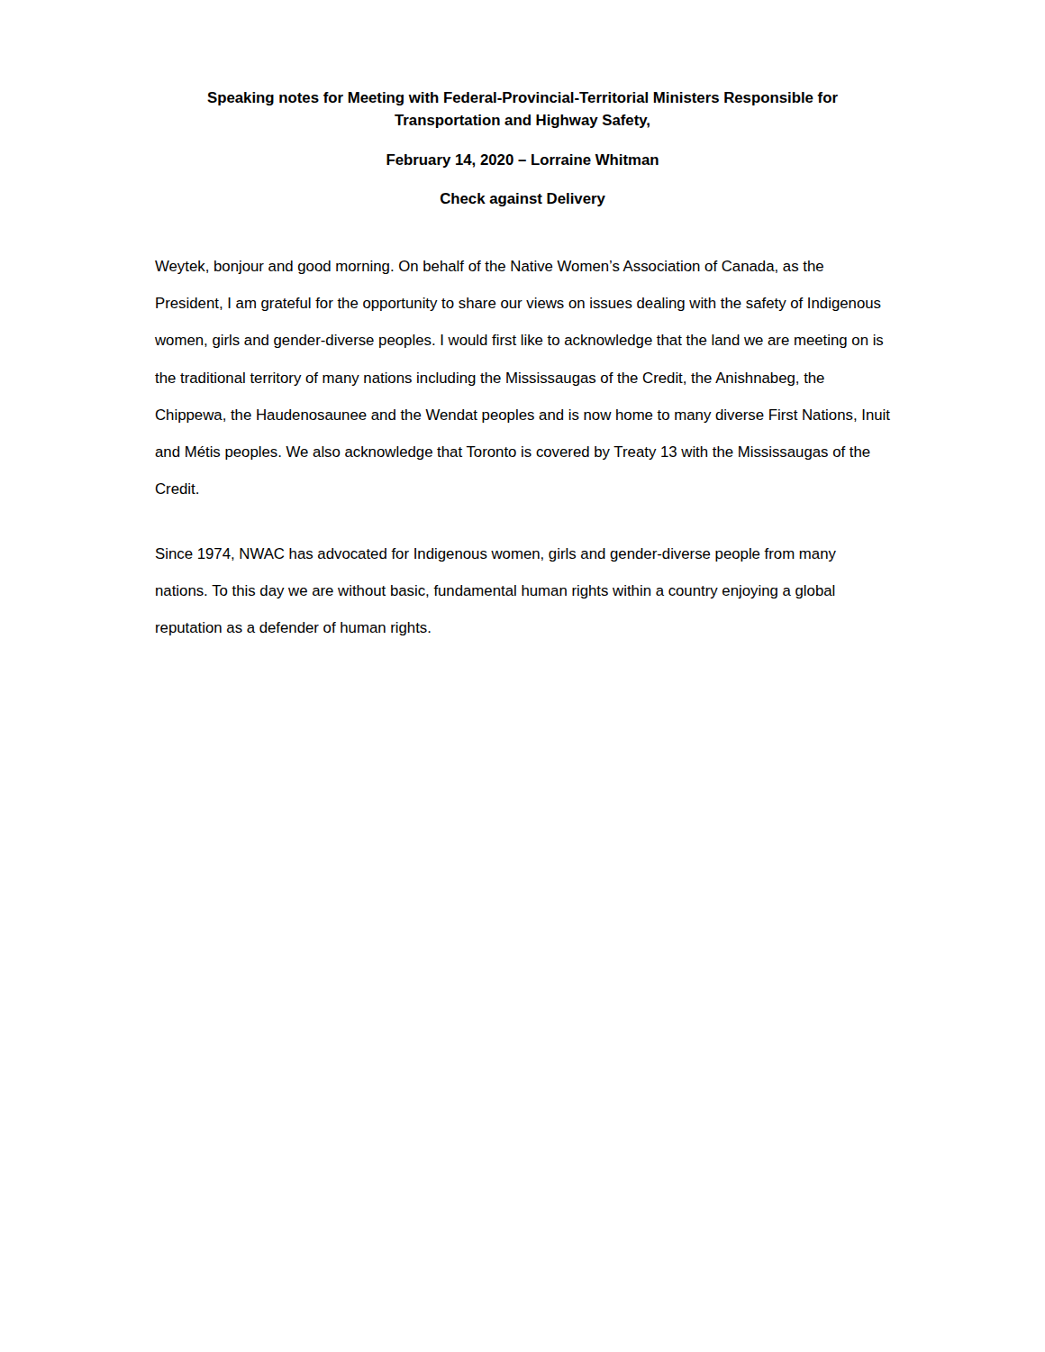Speaking notes for Meeting with Federal-Provincial-Territorial Ministers Responsible for Transportation and Highway Safety,
February 14, 2020 – Lorraine Whitman
Check against Delivery
Weytek, bonjour and good morning. On behalf of the Native Women’s Association of Canada, as the President, I am grateful for the opportunity to share our views on issues dealing with the safety of Indigenous women, girls and gender-diverse peoples. I would first like to acknowledge that the land we are meeting on is the traditional territory of many nations including the Mississaugas of the Credit, the Anishnabeg, the Chippewa, the Haudenosaunee and the Wendat peoples and is now home to many diverse First Nations, Inuit and Métis peoples. We also acknowledge that Toronto is covered by Treaty 13 with the Mississaugas of the Credit.
Since 1974, NWAC has advocated for Indigenous women, girls and gender-diverse people from many nations. To this day we are without basic, fundamental human rights within a country enjoying a global reputation as a defender of human rights.